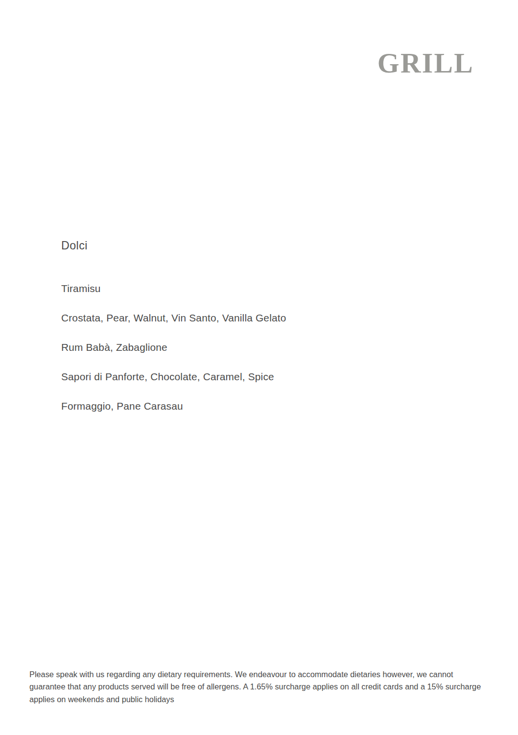GRILL
Dolci
Tiramisu
Crostata, Pear, Walnut, Vin Santo, Vanilla Gelato
Rum Babà, Zabaglione
Sapori di Panforte, Chocolate, Caramel, Spice
Formaggio, Pane Carasau
Please speak with us regarding any dietary requirements. We endeavour to accommodate dietaries however, we cannot guarantee that any products served will be free of allergens. A 1.65% surcharge applies on all credit cards and a 15% surcharge applies on weekends and public holidays